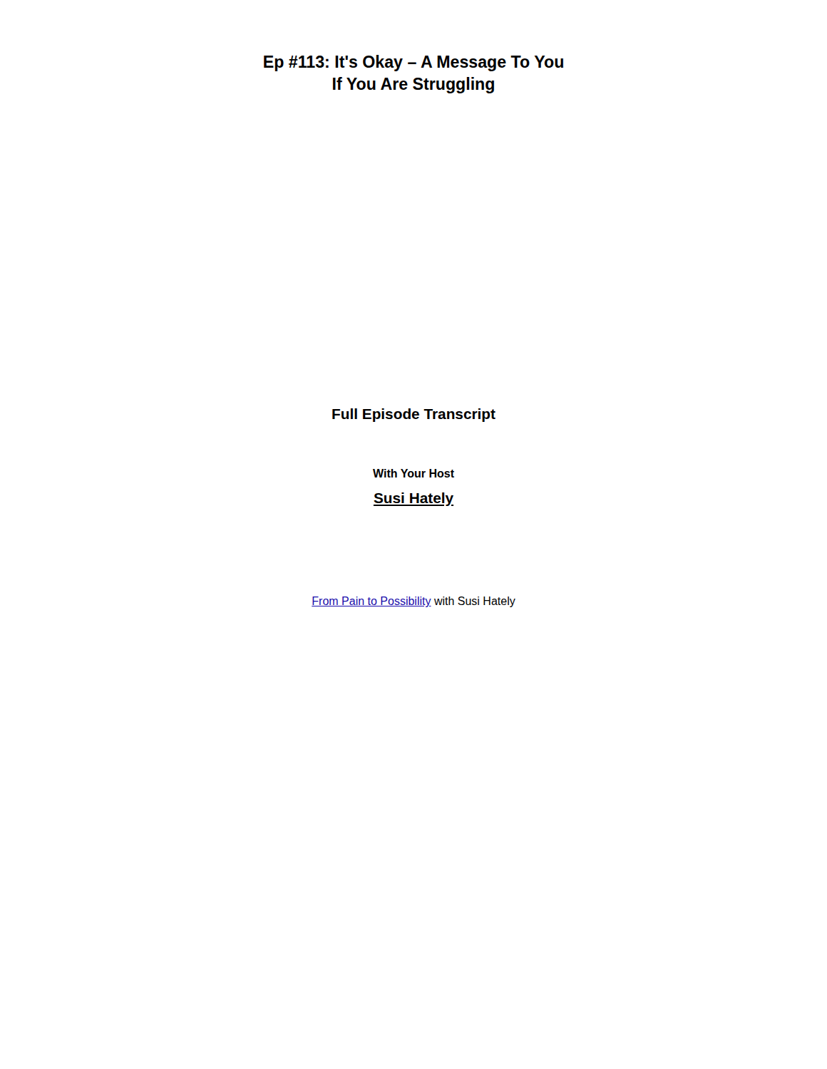Ep #113: It's Okay – A Message To You
If You Are Struggling
Full Episode Transcript
With Your Host
Susi Hately
From Pain to Possibility with Susi Hately